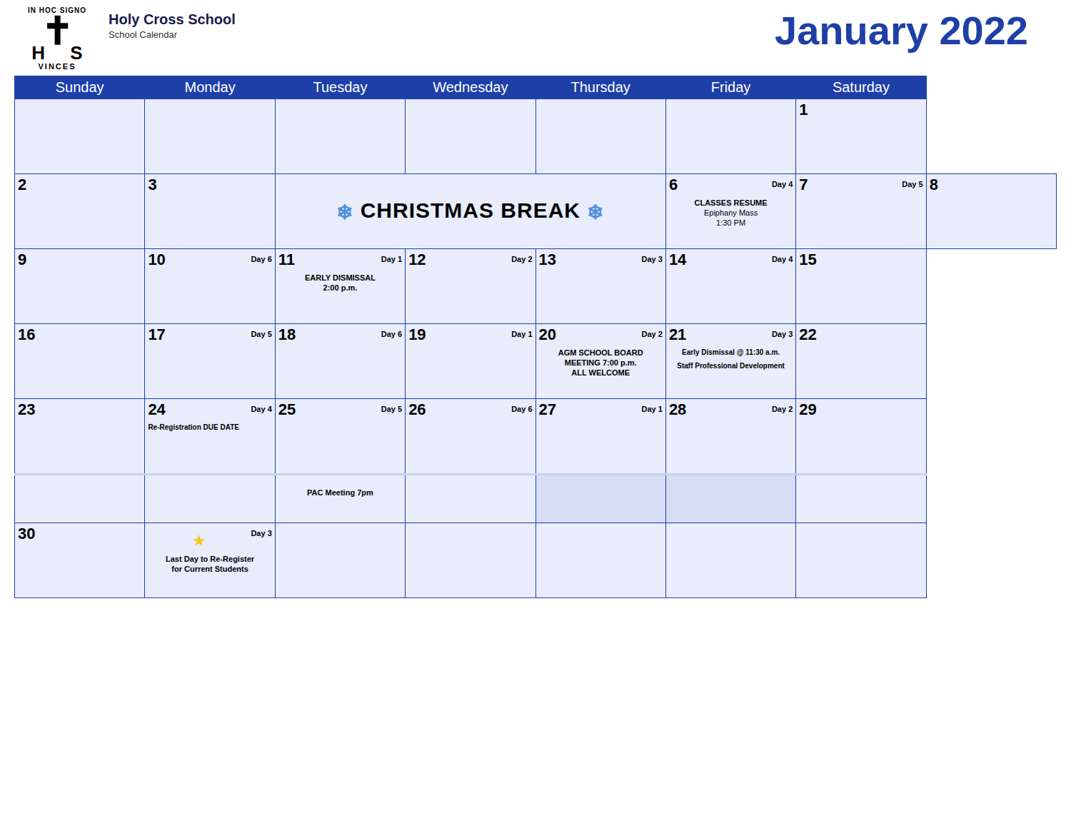IN HOC SIGNO
✝
H S
VINCES
Holy Cross School
School Calendar
January 2022
| Sunday | Monday | Tuesday | Wednesday | Thursday | Friday | Saturday |
| --- | --- | --- | --- | --- | --- | --- |
| | | | | | | 1 |
| 2 | 3 | ❄ CHRISTMAS BREAK ❄ | Day 4 6 CLASSES RESUME Epiphany Mass 1:30 PM | Day 5 7 | 8 |
| 9 | Day 6 10 | Day 1 11 EARLY DISMISSAL 2:00 p.m. | Day 2 12 | Day 3 13 | Day 4 14 | 15 |
| 16 | Day 5 17 | Day 6 18 | Day 1 19 | Day 2 20 AGM SCHOOL BOARD MEETING 7:00 p.m. ALL WELCOME | Day 3 21 Early Dismissal @ 11:30 a.m. Staff Professional Development | 22 |
| 23 | Day 4 24 Re-Registration DUE DATE | Day 5 25 | Day 6 26 | Day 1 27 | Day 2 28 | 29 |
| | | PAC Meeting 7pm | | | | |
| 30 | Day 3 ★ Last Day to Re-Register for Current Students | | | | | |